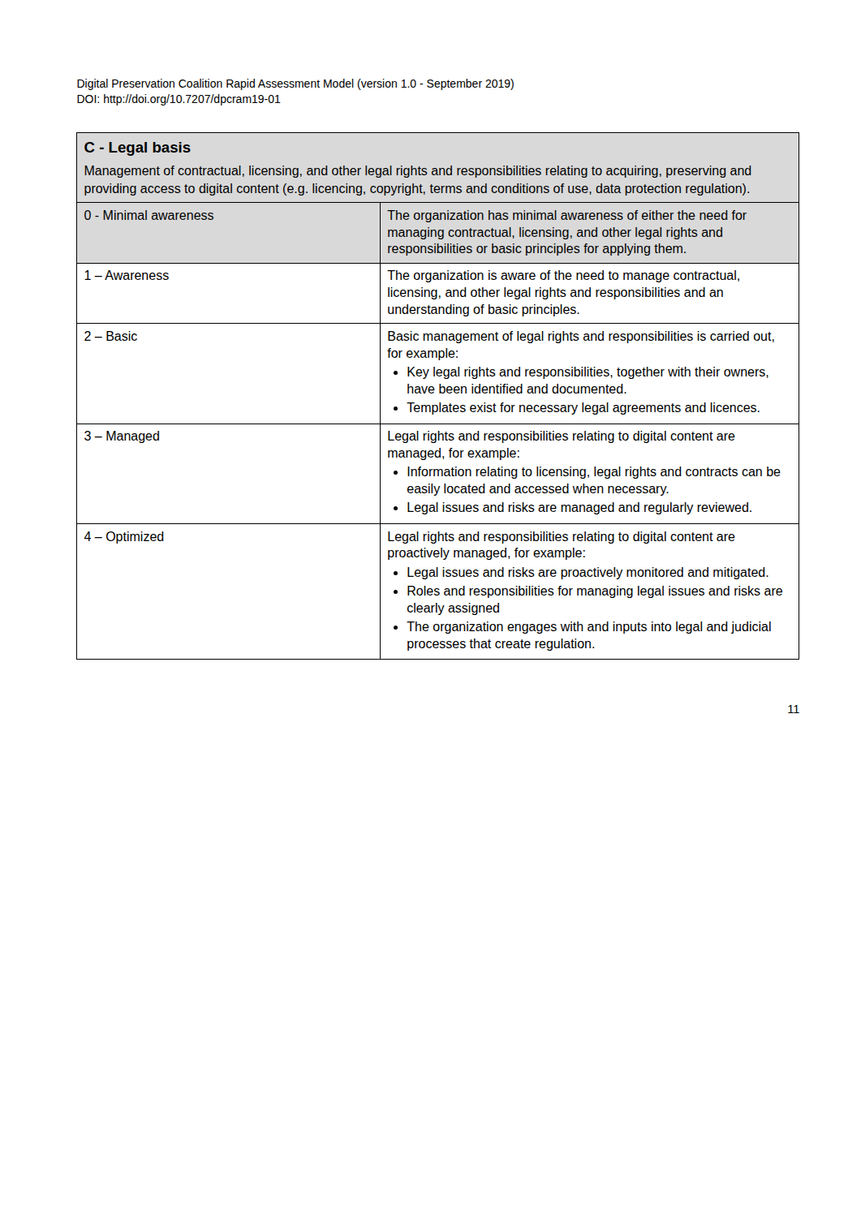Digital Preservation Coalition Rapid Assessment Model (version 1.0 - September 2019)
DOI: http://doi.org/10.7207/dpcram19-01
| C - Legal basis Management of contractual, licensing, and other legal rights and responsibilities relating to acquiring, preserving and providing access to digital content (e.g. licencing, copyright, terms and conditions of use, data protection regulation). |
| 0 - Minimal awareness | The organization has minimal awareness of either the need for managing contractual, licensing, and other legal rights and responsibilities or basic principles for applying them. |
| 1 – Awareness | The organization is aware of the need to manage contractual, licensing, and other legal rights and responsibilities and an understanding of basic principles. |
| 2 – Basic | Basic management of legal rights and responsibilities is carried out, for example: Key legal rights and responsibilities, together with their owners, have been identified and documented. Templates exist for necessary legal agreements and licences. |
| 3 – Managed | Legal rights and responsibilities relating to digital content are managed, for example: Information relating to licensing, legal rights and contracts can be easily located and accessed when necessary. Legal issues and risks are managed and regularly reviewed. |
| 4 – Optimized | Legal rights and responsibilities relating to digital content are proactively managed, for example: Legal issues and risks are proactively monitored and mitigated. Roles and responsibilities for managing legal issues and risks are clearly assigned The organization engages with and inputs into legal and judicial processes that create regulation. |
11